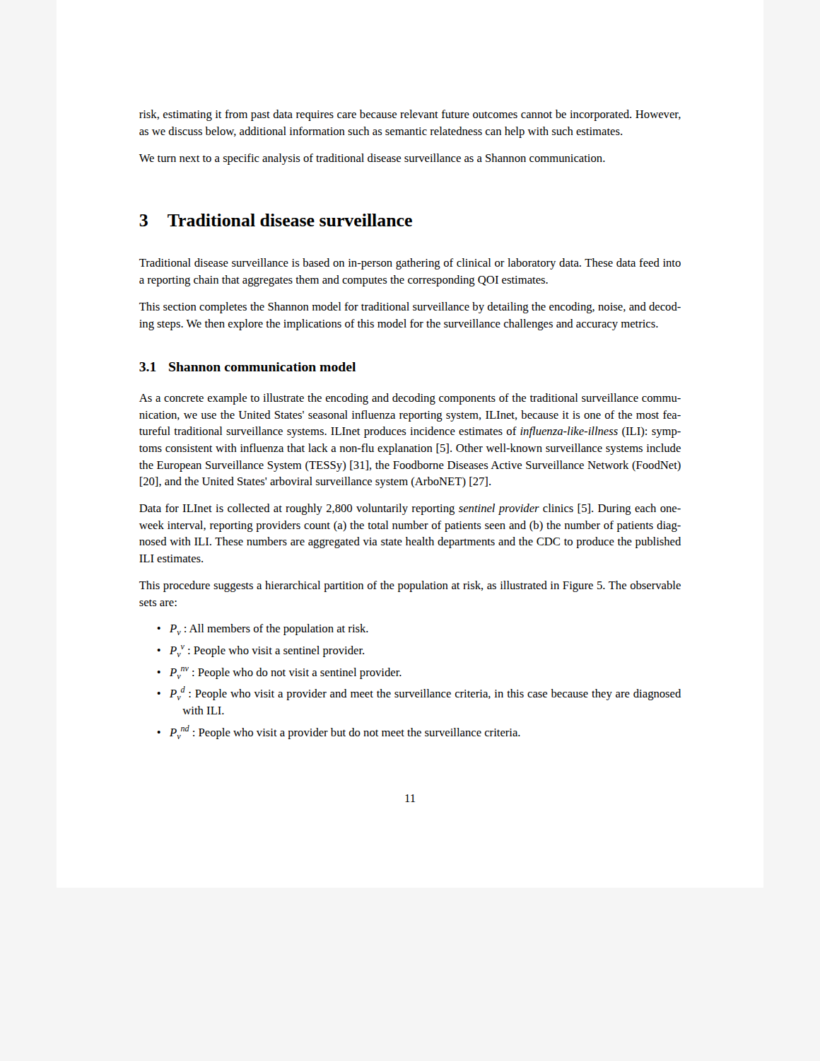risk, estimating it from past data requires care because relevant future outcomes cannot be incorporated. However, as we discuss below, additional information such as semantic relatedness can help with such estimates.
We turn next to a specific analysis of traditional disease surveillance as a Shannon communication.
3 Traditional disease surveillance
Traditional disease surveillance is based on in-person gathering of clinical or laboratory data. These data feed into a reporting chain that aggregates them and computes the corresponding QOI estimates.
This section completes the Shannon model for traditional surveillance by detailing the encoding, noise, and decoding steps. We then explore the implications of this model for the surveillance challenges and accuracy metrics.
3.1 Shannon communication model
As a concrete example to illustrate the encoding and decoding components of the traditional surveillance communication, we use the United States' seasonal influenza reporting system, ILInet, because it is one of the most featureful traditional surveillance systems. ILInet produces incidence estimates of influenza-like-illness (ILI): symptoms consistent with influenza that lack a non-flu explanation [5]. Other well-known surveillance systems include the European Surveillance System (TESSy) [31], the Foodborne Diseases Active Surveillance Network (FoodNet) [20], and the United States' arboviral surveillance system (ArboNET) [27].
Data for ILInet is collected at roughly 2,800 voluntarily reporting sentinel provider clinics [5]. During each one-week interval, reporting providers count (a) the total number of patients seen and (b) the number of patients diagnosed with ILI. These numbers are aggregated via state health departments and the CDC to produce the published ILI estimates.
This procedure suggests a hierarchical partition of the population at risk, as illustrated in Figure 5. The observable sets are:
Pv : All members of the population at risk.
Pvv : People who visit a sentinel provider.
Pvnv : People who do not visit a sentinel provider.
Pvd : People who visit a provider and meet the surveillance criteria, in this case because they are diagnosed with ILI.
Pvnd : People who visit a provider but do not meet the surveillance criteria.
11